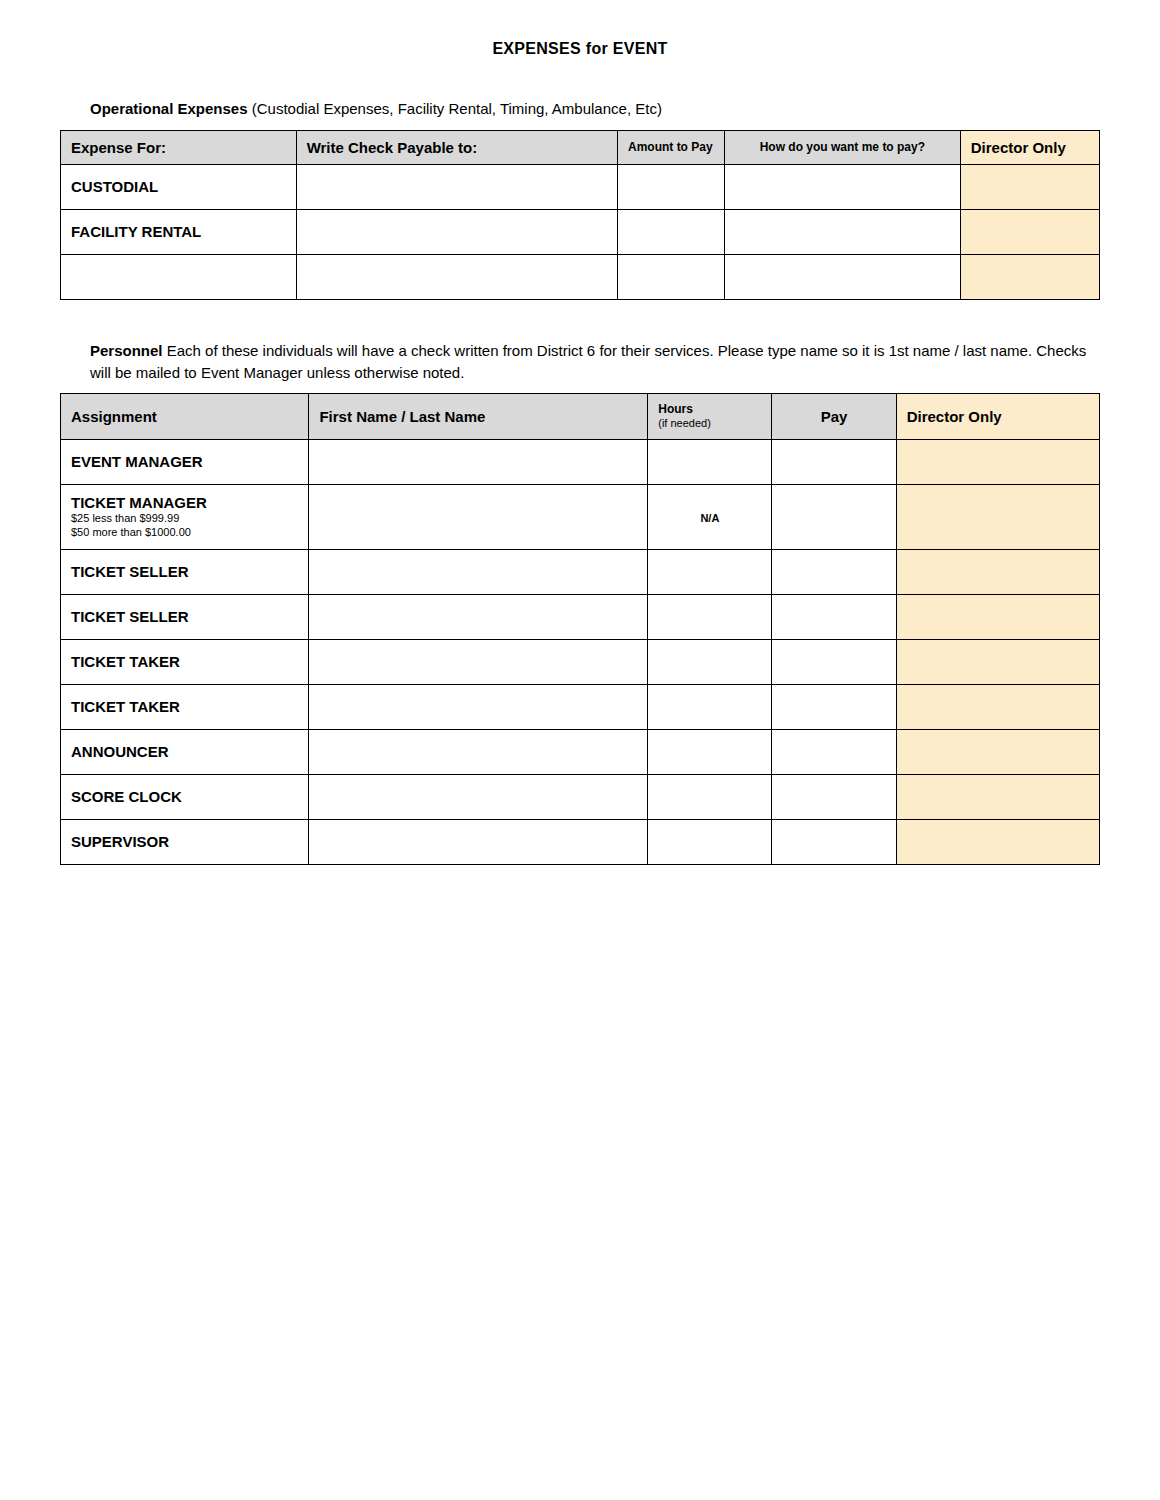EXPENSES for EVENT
Operational Expenses (Custodial Expenses, Facility Rental, Timing, Ambulance, Etc)
| Expense For: | Write Check Payable to: | Amount to Pay | How do you want me to pay? | Director Only |
| --- | --- | --- | --- | --- |
| CUSTODIAL | | | | |
| FACILITY RENTAL | | | | |
Personnel Each of these individuals will have a check written from District 6 for their services. Please type name so it is 1st name / last name. Checks will be mailed to Event Manager unless otherwise noted.
| Assignment | First Name / Last Name | Hours (if needed) | Pay | Director Only |
| --- | --- | --- | --- | --- |
| EVENT MANAGER | | | | |
| TICKET MANAGER $25 less than $999.99 $50 more than $1000.00 | | N/A | | |
| TICKET SELLER | | | | |
| TICKET SELLER | | | | |
| TICKET TAKER | | | | |
| TICKET TAKER | | | | |
| ANNOUNCER | | | | |
| SCORE CLOCK | | | | |
| SUPERVISOR | | | | |